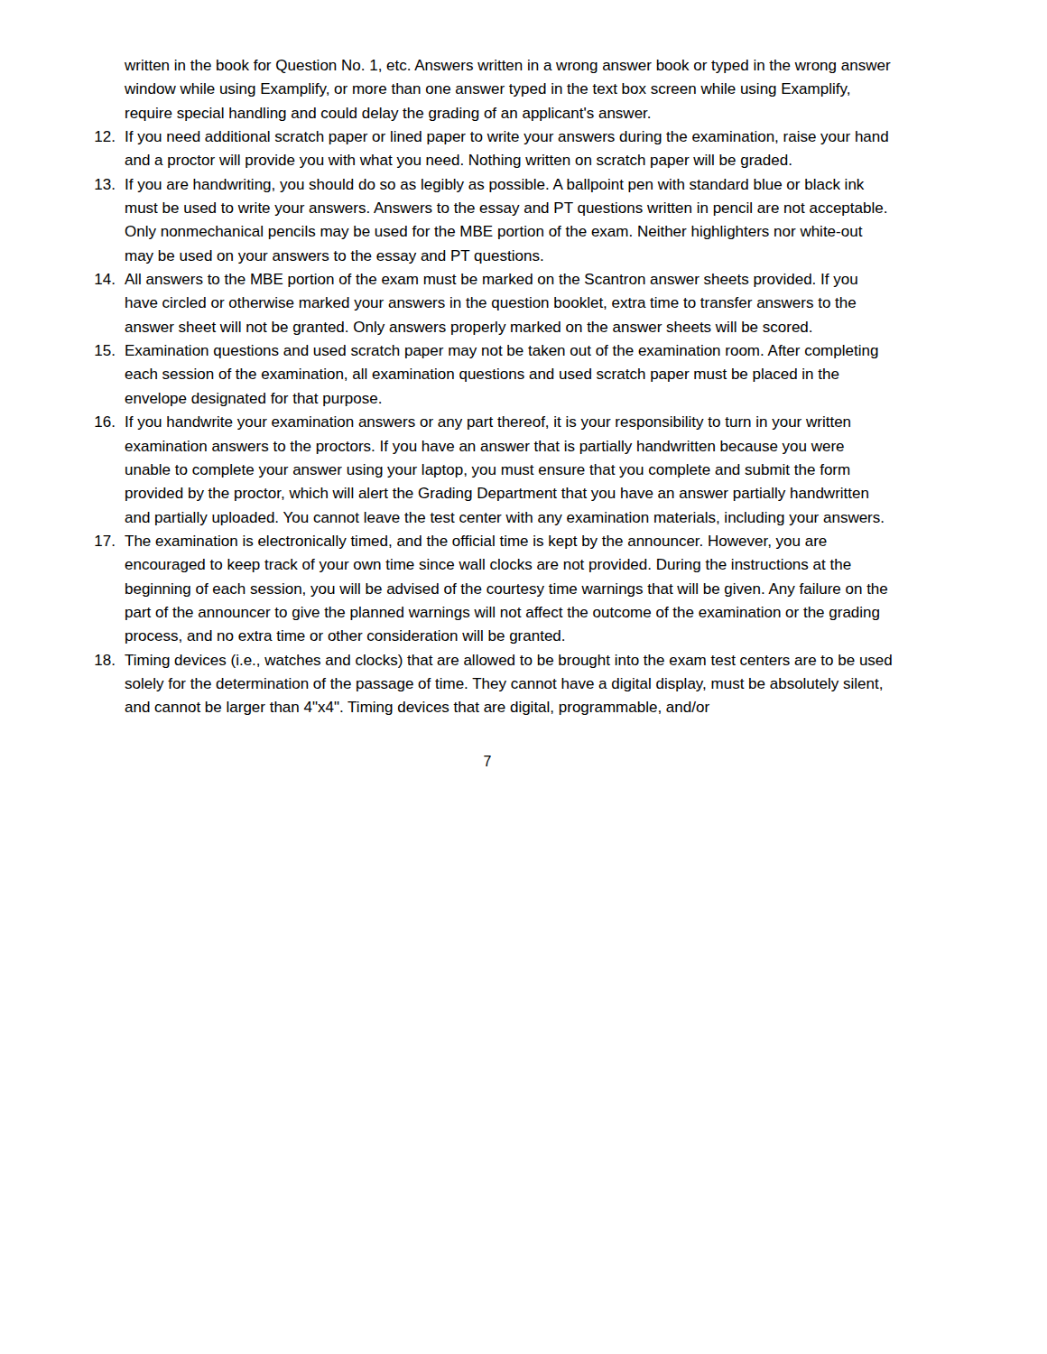written in the book for Question No. 1, etc. Answers written in a wrong answer book or typed in the wrong answer window while using Examplify, or more than one answer typed in the text box screen while using Examplify, require special handling and could delay the grading of an applicant's answer.
12. If you need additional scratch paper or lined paper to write your answers during the examination, raise your hand and a proctor will provide you with what you need. Nothing written on scratch paper will be graded.
13. If you are handwriting, you should do so as legibly as possible. A ballpoint pen with standard blue or black ink must be used to write your answers. Answers to the essay and PT questions written in pencil are not acceptable. Only nonmechanical pencils may be used for the MBE portion of the exam. Neither highlighters nor white-out may be used on your answers to the essay and PT questions.
14. All answers to the MBE portion of the exam must be marked on the Scantron answer sheets provided. If you have circled or otherwise marked your answers in the question booklet, extra time to transfer answers to the answer sheet will not be granted. Only answers properly marked on the answer sheets will be scored.
15. Examination questions and used scratch paper may not be taken out of the examination room. After completing each session of the examination, all examination questions and used scratch paper must be placed in the envelope designated for that purpose.
16. If you handwrite your examination answers or any part thereof, it is your responsibility to turn in your written examination answers to the proctors. If you have an answer that is partially handwritten because you were unable to complete your answer using your laptop, you must ensure that you complete and submit the form provided by the proctor, which will alert the Grading Department that you have an answer partially handwritten and partially uploaded. You cannot leave the test center with any examination materials, including your answers.
17. The examination is electronically timed, and the official time is kept by the announcer. However, you are encouraged to keep track of your own time since wall clocks are not provided. During the instructions at the beginning of each session, you will be advised of the courtesy time warnings that will be given. Any failure on the part of the announcer to give the planned warnings will not affect the outcome of the examination or the grading process, and no extra time or other consideration will be granted.
18. Timing devices (i.e., watches and clocks) that are allowed to be brought into the exam test centers are to be used solely for the determination of the passage of time. They cannot have a digital display, must be absolutely silent, and cannot be larger than 4"x4". Timing devices that are digital, programmable, and/or
7